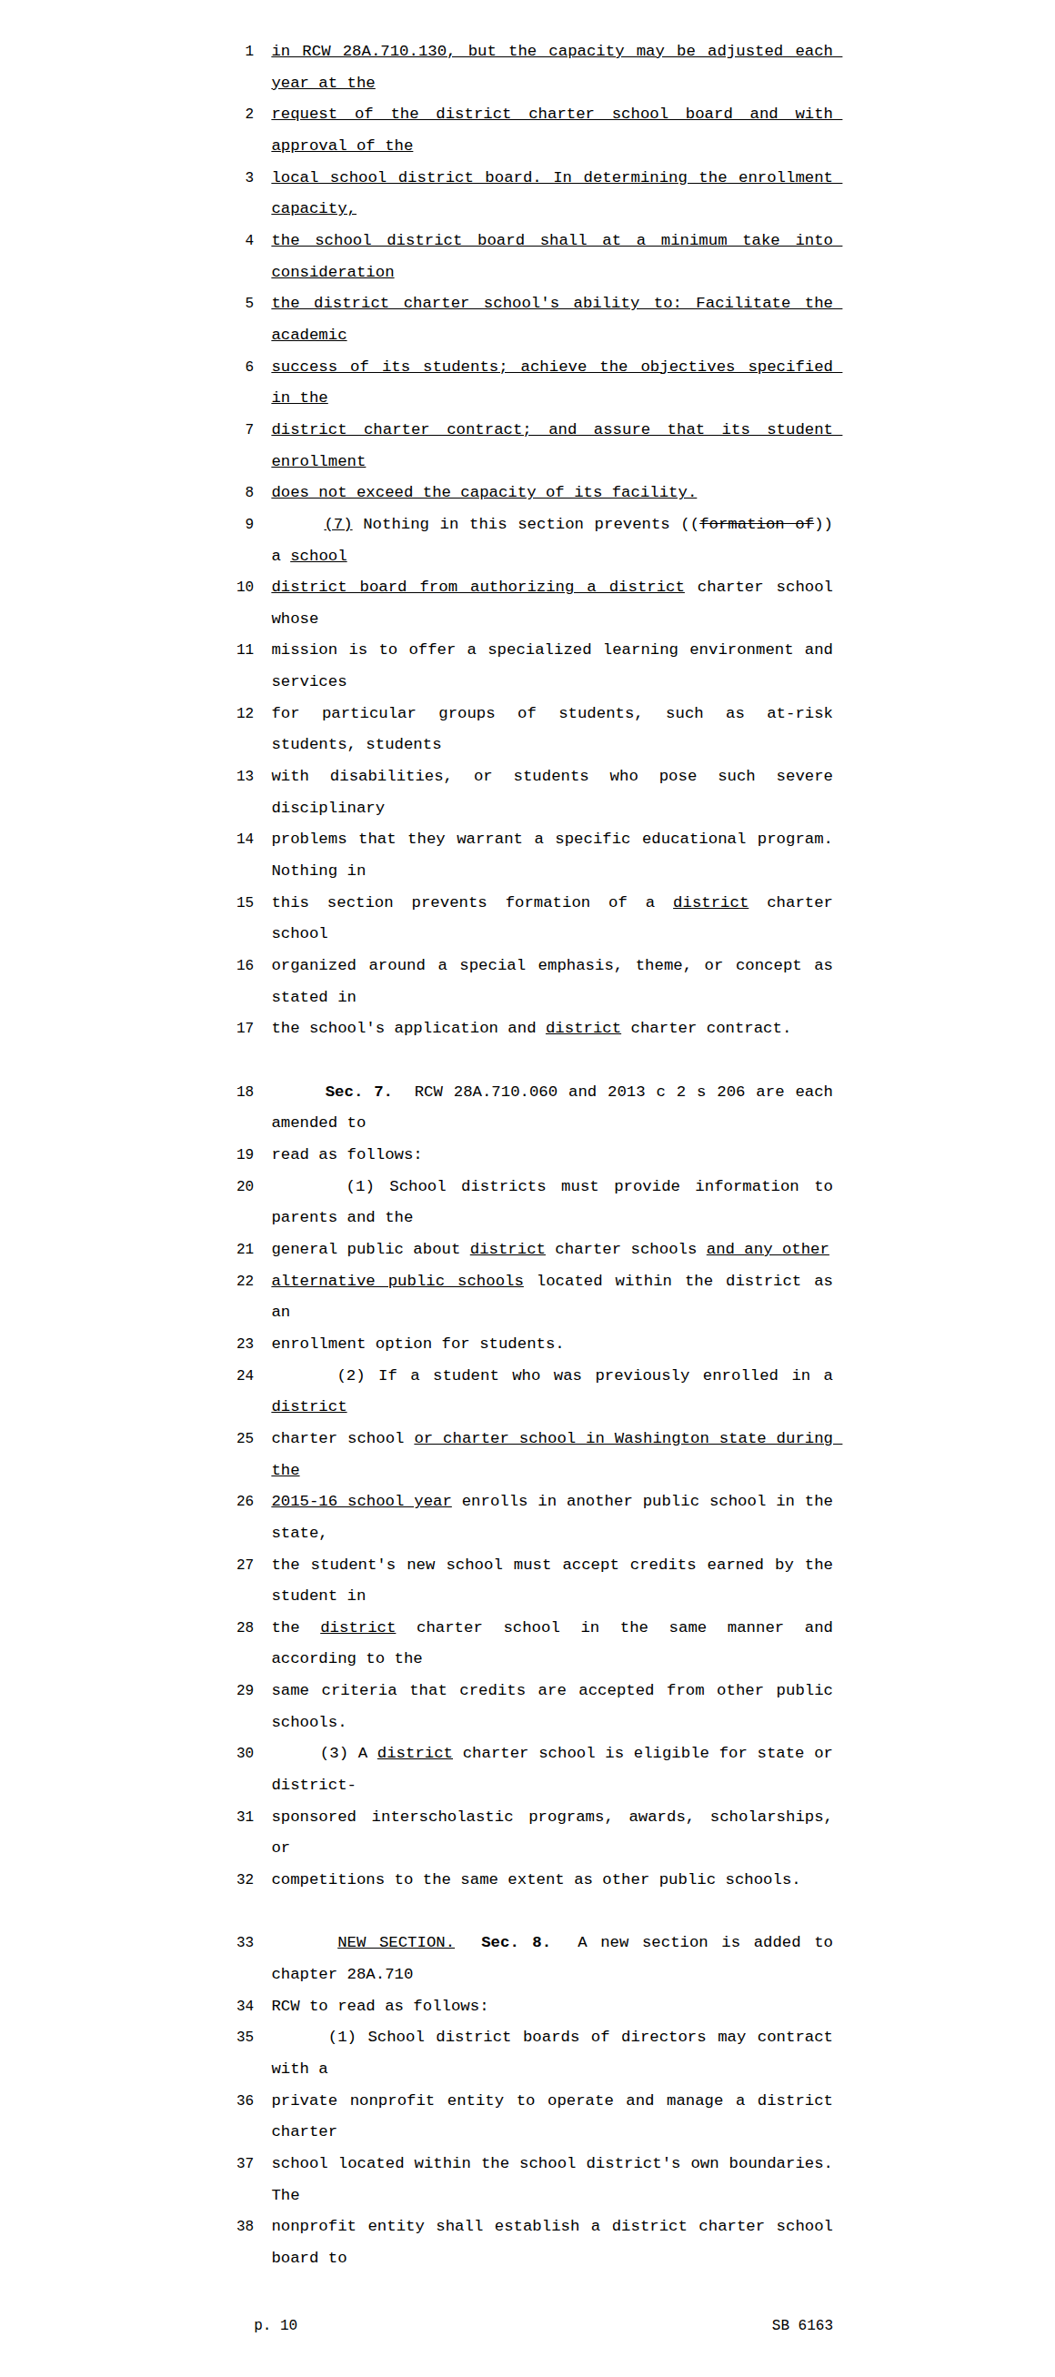1 in RCW 28A.710.130, but the capacity may be adjusted each year at the
2 request of the district charter school board and with approval of the
3 local school district board. In determining the enrollment capacity,
4 the school district board shall at a minimum take into consideration
5 the district charter school's ability to: Facilitate the academic
6 success of its students; achieve the objectives specified in the
7 district charter contract; and assure that its student enrollment
8 does not exceed the capacity of its facility.
9 (7) Nothing in this section prevents ((formation of)) a school
10 district board from authorizing a district charter school whose
11 mission is to offer a specialized learning environment and services
12 for particular groups of students, such as at-risk students, students
13 with disabilities, or students who pose such severe disciplinary
14 problems that they warrant a specific educational program. Nothing in
15 this section prevents formation of a district charter school
16 organized around a special emphasis, theme, or concept as stated in
17 the school's application and district charter contract.
18 Sec. 7. RCW 28A.710.060 and 2013 c 2 s 206 are each amended to
19 read as follows:
20 (1) School districts must provide information to parents and the
21 general public about district charter schools and any other
22 alternative public schools located within the district as an
23 enrollment option for students.
24 (2) If a student who was previously enrolled in a district
25 charter school or charter school in Washington state during the
262015-16 school year enrolls in another public school in the state,
27 the student's new school must accept credits earned by the student in
28 the district charter school in the same manner and according to the
29 same criteria that credits are accepted from other public schools.
30 (3) A district charter school is eligible for state or district-
31 sponsored interscholastic programs, awards, scholarships, or
32 competitions to the same extent as other public schools.
33 NEW SECTION. Sec. 8. A new section is added to chapter 28A.710
34 RCW to read as follows:
35 (1) School district boards of directors may contract with a
36 private nonprofit entity to operate and manage a district charter
37 school located within the school district's own boundaries. The
38 nonprofit entity shall establish a district charter school board to
p. 10 SB 6163